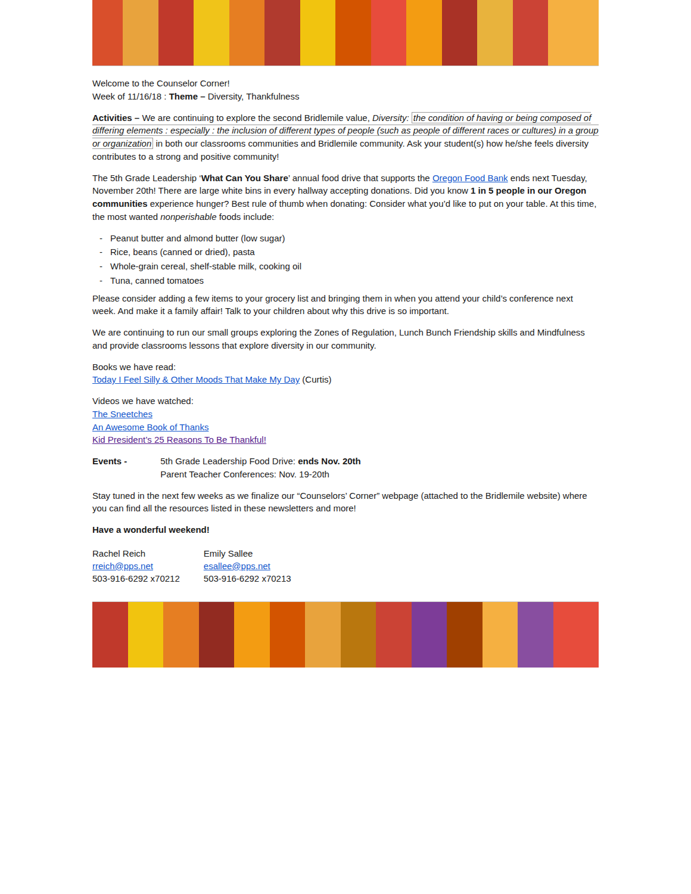Welcome to the Counselor Corner!
Week of 11/16/18 : Theme – Diversity, Thankfulness
Activities – We are continuing to explore the second Bridlemile value, Diversity: the condition of having or being composed of differing elements : especially : the inclusion of different types of people (such as people of different races or cultures) in a group or organization in both our classrooms communities and Bridlemile community. Ask your student(s) how he/she feels diversity contributes to a strong and positive community!
The 5th Grade Leadership ‘What Can You Share’ annual food drive that supports the Oregon Food Bank ends next Tuesday, November 20th! There are large white bins in every hallway accepting donations. Did you know 1 in 5 people in our Oregon communities experience hunger? Best rule of thumb when donating: Consider what you’d like to put on your table. At this time, the most wanted nonperishable foods include:
Peanut butter and almond butter (low sugar)
Rice, beans (canned or dried), pasta
Whole-grain cereal, shelf-stable milk, cooking oil
Tuna, canned tomatoes
Please consider adding a few items to your grocery list and bringing them in when you attend your child’s conference next week. And make it a family affair! Talk to your children about why this drive is so important.
We are continuing to run our small groups exploring the Zones of Regulation, Lunch Bunch Friendship skills and Mindfulness and provide classrooms lessons that explore diversity in our community.
Books we have read:
Today I Feel Silly & Other Moods That Make My Day (Curtis)
Videos we have watched:
The Sneetches
An Awesome Book of Thanks
Kid President’s 25 Reasons To Be Thankful!
Events - 5th Grade Leadership Food Drive: ends Nov. 20th
Parent Teacher Conferences: Nov. 19-20th
Stay tuned in the next few weeks as we finalize our “Counselors’ Corner” webpage (attached to the Bridlemile website) where you can find all the resources listed in these newsletters and more!
Have a wonderful weekend!
| Rachel Reich rreich@pps.net 503-916-6292 x70212 | Emily Sallee esallee@pps.net 503-916-6292 x70213 |